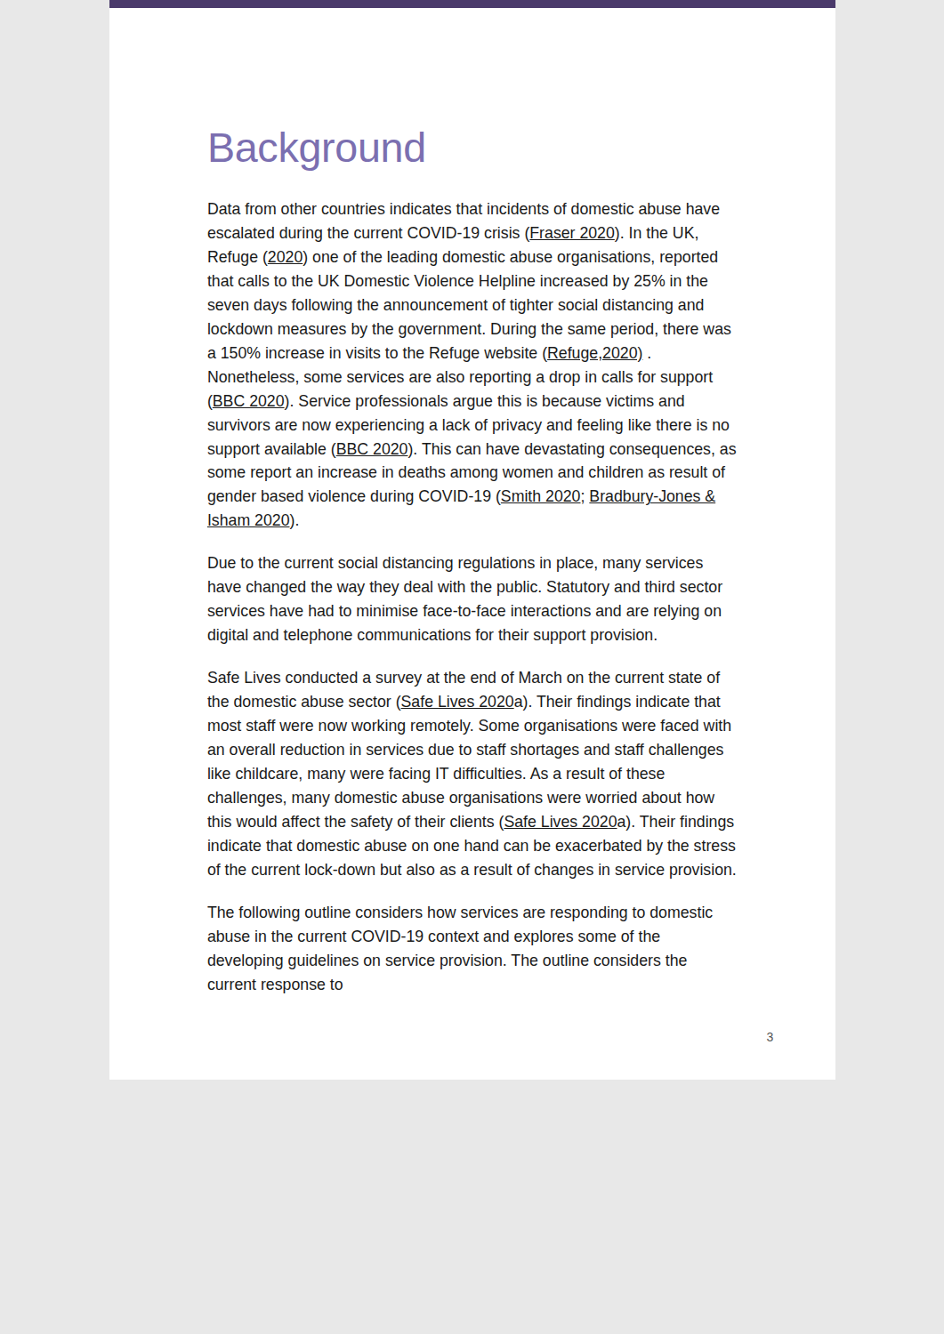Background
Data from other countries indicates that incidents of domestic abuse have escalated during the current COVID-19 crisis (Fraser 2020). In the UK, Refuge (2020) one of the leading domestic abuse organisations, reported that calls to the UK Domestic Violence Helpline increased by 25% in the seven days following the announcement of tighter social distancing and lockdown measures by the government. During the same period, there was a 150% increase in visits to the Refuge website (Refuge,2020) . Nonetheless, some services are also reporting a drop in calls for support (BBC 2020). Service professionals argue this is because victims and survivors are now experiencing a lack of privacy and feeling like there is no support available (BBC 2020). This can have devastating consequences, as some report an increase in deaths among women and children as result of gender based violence during COVID-19 (Smith 2020; Bradbury-Jones & Isham 2020).
Due to the current social distancing regulations in place, many services have changed the way they deal with the public. Statutory and third sector services have had to minimise face-to-face interactions and are relying on digital and telephone communications for their support provision.
Safe Lives conducted a survey at the end of March on the current state of the domestic abuse sector (Safe Lives 2020a). Their findings indicate that most staff were now working remotely. Some organisations were faced with an overall reduction in services due to staff shortages and staff challenges like childcare, many were facing IT difficulties. As a result of these challenges, many domestic abuse organisations were worried about how this would affect the safety of their clients (Safe Lives 2020a). Their findings indicate that domestic abuse on one hand can be exacerbated by the stress of the current lock-down but also as a result of changes in service provision.
The following outline considers how services are responding to domestic abuse in the current COVID-19 context and explores some of the developing guidelines on service provision. The outline considers the current response to
3